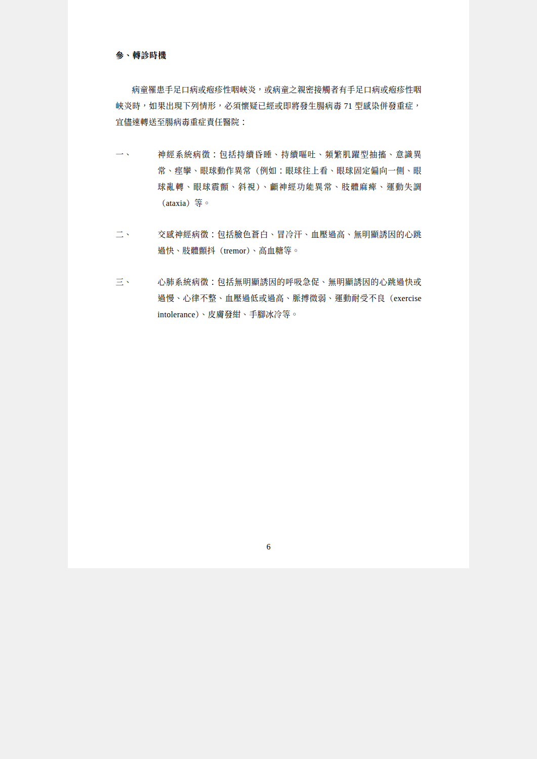參、轉診時機
病童罹患手足口病或疱疹性咽峽炎，或病童之親密接觸者有手足口病或疱疹性咽峽炎時，如果出現下列情形，必須懷疑已經或即將發生腸病毒 71 型感染併發重症，宜儘速轉送至腸病毒重症責任醫院：
一、神經系統病徵：包括持續昏睡、持續嘔吐、頻繁肌躍型抽搐、意識異常、痙攣、眼球動作異常（例如：眼球往上看、眼球固定偏向一側、眼球亂轉、眼球震顫、斜視）、顱神經功能異常、肢體麻痺、運動失調（ataxia）等。
二、交感神經病徵：包括臉色蒼白、冒冷汗、血壓過高、無明顯誘因的心跳過快、肢體顫抖（tremor）、高血糖等。
三、心肺系統病徵：包括無明顯誘因的呼吸急促、無明顯誘因的心跳過快或過慢、心律不整、血壓過低或過高、脈搏微弱、運動耐受不良（exercise intolerance）、皮膚發紺、手腳冰冷等。
6